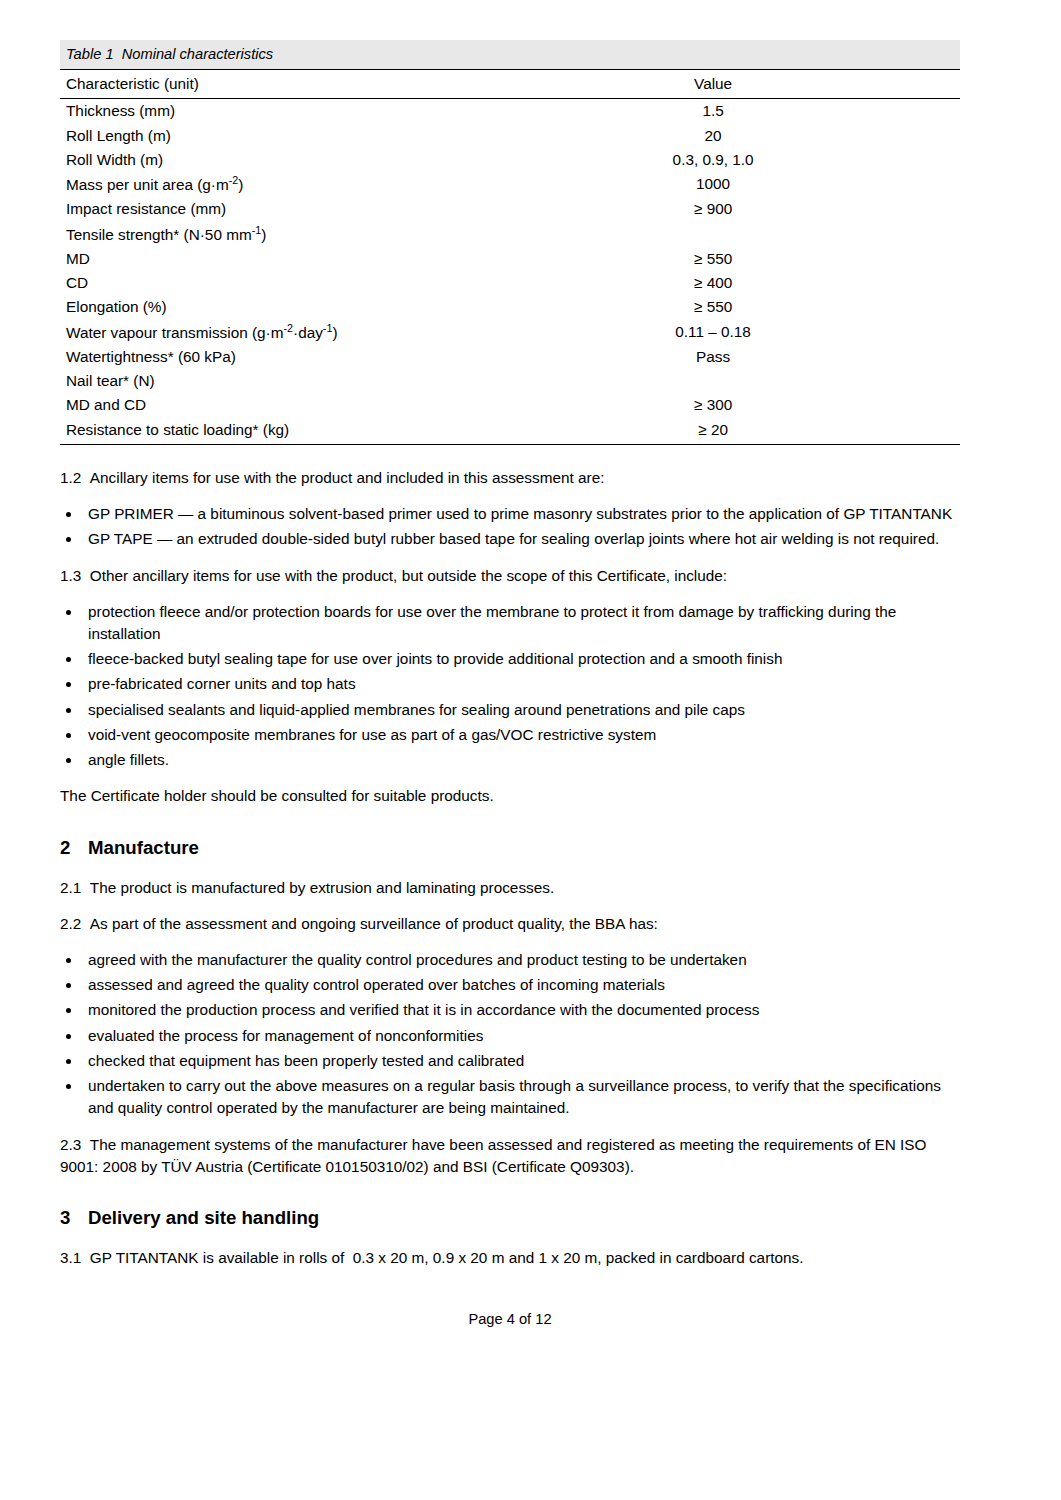Table 1 Nominal characteristics
| Characteristic (unit) | Value |
| --- | --- |
| Thickness (mm) | 1.5 |
| Roll Length (m) | 20 |
| Roll Width (m) | 0.3, 0.9, 1.0 |
| Mass per unit area (g·m -2 ) | 1000 |
| Impact resistance (mm) | ≥ 900 |
| Tensile strength* (N·50 mm -1 ) | |
| MD | ≥ 550 |
| CD | ≥ 400 |
| Elongation (%) | ≥ 550 |
| Water vapour transmission (g·m -2 ·day -1 ) | 0.11 – 0.18 |
| Watertightness* (60 kPa) | Pass |
| Nail tear* (N) | |
| MD and CD | ≥ 300 |
| Resistance to static loading* (kg) | ≥ 20 |
1.2 Ancillary items for use with the product and included in this assessment are:
GP PRIMER — a bituminous solvent-based primer used to prime masonry substrates prior to the application of GP TITANTANK
GP TAPE — an extruded double-sided butyl rubber based tape for sealing overlap joints where hot air welding is not required.
1.3 Other ancillary items for use with the product, but outside the scope of this Certificate, include:
protection fleece and/or protection boards for use over the membrane to protect it from damage by trafficking during the installation
fleece-backed butyl sealing tape for use over joints to provide additional protection and a smooth finish
pre-fabricated corner units and top hats
specialised sealants and liquid-applied membranes for sealing around penetrations and pile caps
void-vent geocomposite membranes for use as part of a gas/VOC restrictive system
angle fillets.
The Certificate holder should be consulted for suitable products.
2 Manufacture
2.1 The product is manufactured by extrusion and laminating processes.
2.2 As part of the assessment and ongoing surveillance of product quality, the BBA has:
agreed with the manufacturer the quality control procedures and product testing to be undertaken
assessed and agreed the quality control operated over batches of incoming materials
monitored the production process and verified that it is in accordance with the documented process
evaluated the process for management of nonconformities
checked that equipment has been properly tested and calibrated
undertaken to carry out the above measures on a regular basis through a surveillance process, to verify that the specifications and quality control operated by the manufacturer are being maintained.
2.3 The management systems of the manufacturer have been assessed and registered as meeting the requirements of EN ISO 9001: 2008 by TÜV Austria (Certificate 010150310/02) and BSI (Certificate Q09303).
3 Delivery and site handling
3.1 GP TITANTANK is available in rolls of 0.3 x 20 m, 0.9 x 20 m and 1 x 20 m, packed in cardboard cartons.
Page 4 of 12